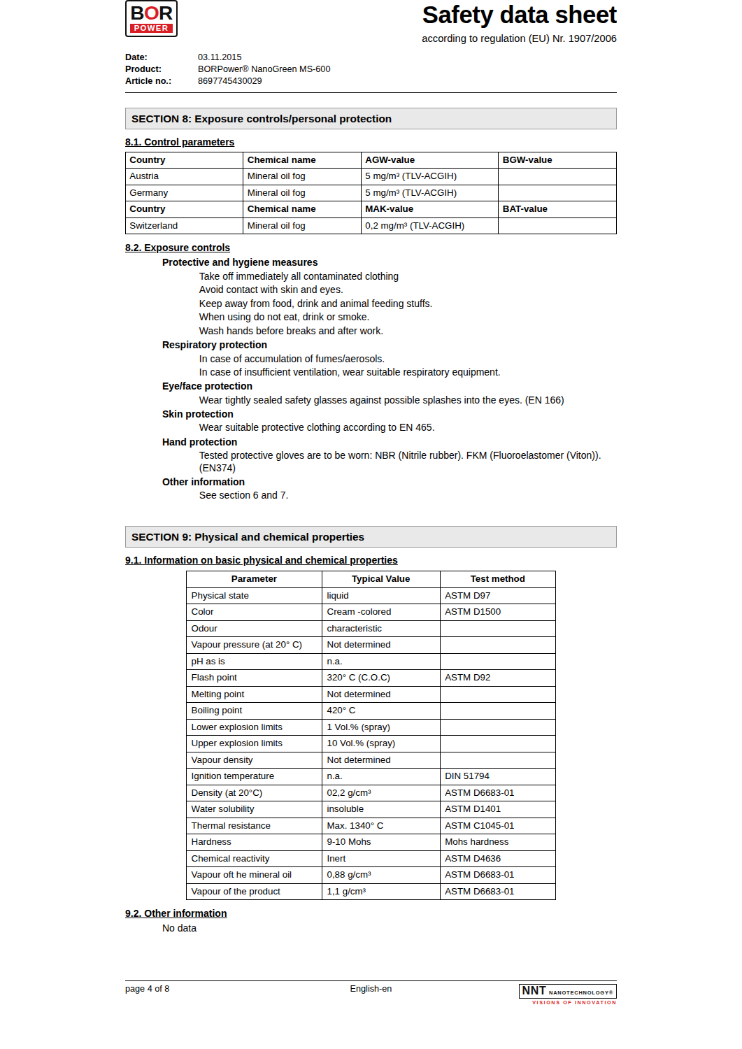BOR POWER
Safety data sheet
according to regulation (EU) Nr. 1907/2006
| Date: | 03.11.2015 |
| Product: | BORPower® NanoGreen MS-600 |
| Article no.: | 8697745430029 |
SECTION 8: Exposure controls/personal protection
8.1. Control parameters
| Country | Chemical name | AGW-value | BGW-value |
| --- | --- | --- | --- |
| Austria | Mineral oil fog | 5 mg/m³ (TLV-ACGIH) | |
| Germany | Mineral oil fog | 5 mg/m³ (TLV-ACGIH) | |
| Country | Chemical name | MAK-value | BAT-value |
| Switzerland | Mineral oil fog | 0,2 mg/m³ (TLV-ACGIH) | |
8.2. Exposure controls
Protective and hygiene measures
Take off immediately all contaminated clothing
Avoid contact with skin and eyes.
Keep away from food, drink and animal feeding stuffs.
When using do not eat, drink or smoke.
Wash hands before breaks and after work.
Respiratory protection
In case of accumulation of fumes/aerosols.
In case of insufficient ventilation, wear suitable respiratory equipment.
Eye/face protection
Wear tightly sealed safety glasses against possible splashes into the eyes. (EN 166)
Skin protection
Wear suitable protective clothing according to EN 465.
Hand protection
Tested protective gloves are to be worn: NBR (Nitrile rubber). FKM (Fluoroelastomer (Viton)). (EN374)
Other information
See section 6 and 7.
SECTION 9: Physical and chemical properties
9.1. Information on basic physical and chemical properties
| Parameter | Typical Value | Test method |
| --- | --- | --- |
| Physical state | liquid | ASTM D97 |
| Color | Cream -colored | ASTM D1500 |
| Odour | characteristic | |
| Vapour pressure (at 20° C) | Not determined | |
| pH as is | n.a. | |
| Flash point | 320° C (C.O.C) | ASTM D92 |
| Melting point | Not determined | |
| Boiling point | 420° C | |
| Lower explosion limits | 1 Vol.% (spray) | |
| Upper explosion limits | 10 Vol.% (spray) | |
| Vapour density | Not determined | |
| Ignition temperature | n.a. | DIN 51794 |
| Density (at 20°C) | 02,2 g/cm³ | ASTM D6683-01 |
| Water solubility | insoluble | ASTM D1401 |
| Thermal resistance | Max. 1340° C | ASTM C1045-01 |
| Hardness | 9-10 Mohs | Mohs hardness |
| Chemical reactivity | Inert | ASTM D4636 |
| Vapour oft he mineral oil | 0,88 g/cm³ | ASTM D6683-01 |
| Vapour of the product | 1,1 g/cm³ | ASTM D6683-01 |
9.2. Other information
No data
page 4 of 8
English-en
NNT NANOTECHNOLOGY®
VISIONS OF INNOVATION